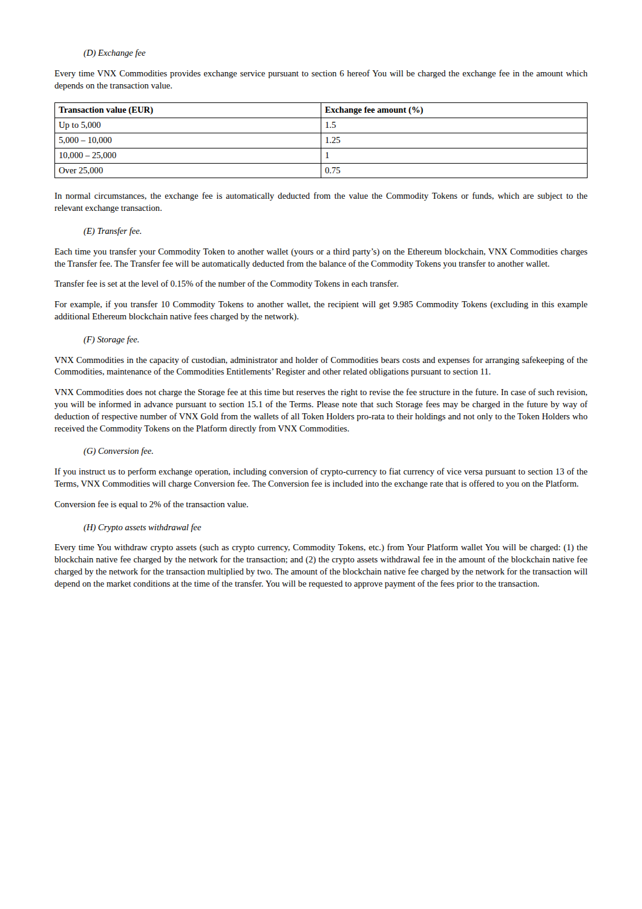(D) Exchange fee
Every time VNX Commodities provides exchange service pursuant to section 6 hereof You will be charged the exchange fee in the amount which depends on the transaction value.
| Transaction value (EUR) | Exchange fee amount (%) |
| --- | --- |
| Up to 5,000 | 1.5 |
| 5,000 – 10,000 | 1.25 |
| 10,000 – 25,000 | 1 |
| Over 25,000 | 0.75 |
In normal circumstances, the exchange fee is automatically deducted from the value the Commodity Tokens or funds, which are subject to the relevant exchange transaction.
(E) Transfer fee.
Each time you transfer your Commodity Token to another wallet (yours or a third party’s) on the Ethereum blockchain, VNX Commodities charges the Transfer fee. The Transfer fee will be automatically deducted from the balance of the Commodity Tokens you transfer to another wallet.
Transfer fee is set at the level of 0.15% of the number of the Commodity Tokens in each transfer.
For example, if you transfer 10 Commodity Tokens to another wallet, the recipient will get 9.985 Commodity Tokens (excluding in this example additional Ethereum blockchain native fees charged by the network).
(F) Storage fee.
VNX Commodities in the capacity of custodian, administrator and holder of Commodities bears costs and expenses for arranging safekeeping of the Commodities, maintenance of the Commodities Entitlements’ Register and other related obligations pursuant to section 11.
VNX Commodities does not charge the Storage fee at this time but reserves the right to revise the fee structure in the future. In case of such revision, you will be informed in advance pursuant to section 15.1 of the Terms. Please note that such Storage fees may be charged in the future by way of deduction of respective number of VNX Gold from the wallets of all Token Holders pro-rata to their holdings and not only to the Token Holders who received the Commodity Tokens on the Platform directly from VNX Commodities.
(G) Conversion fee.
If you instruct us to perform exchange operation, including conversion of crypto-currency to fiat currency of vice versa pursuant to section 13 of the Terms, VNX Commodities will charge Conversion fee. The Conversion fee is included into the exchange rate that is offered to you on the Platform.
Conversion fee is equal to 2% of the transaction value.
(H) Crypto assets withdrawal fee
Every time You withdraw crypto assets (such as crypto currency, Commodity Tokens, etc.) from Your Platform wallet You will be charged: (1) the blockchain native fee charged by the network for the transaction; and (2) the crypto assets withdrawal fee in the amount of the blockchain native fee charged by the network for the transaction multiplied by two. The amount of the blockchain native fee charged by the network for the transaction will depend on the market conditions at the time of the transfer. You will be requested to approve payment of the fees prior to the transaction.